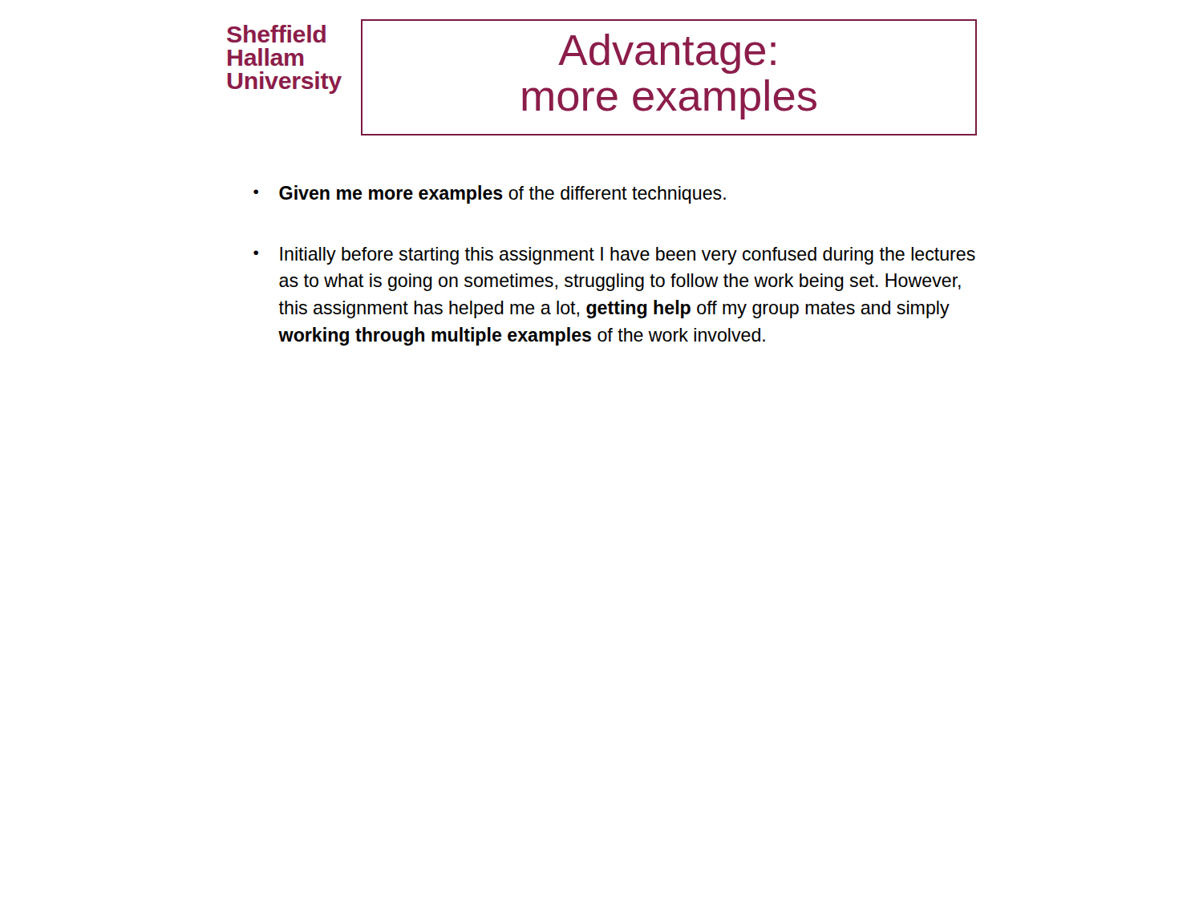Sheffield Hallam University
Advantage:
more examples
Given me more examples of the different techniques.
Initially before starting this assignment I have been very confused during the lectures as to what is going on sometimes, struggling to follow the work being set. However, this assignment has helped me a lot, getting help off my group mates and simply working through multiple examples of the work involved.